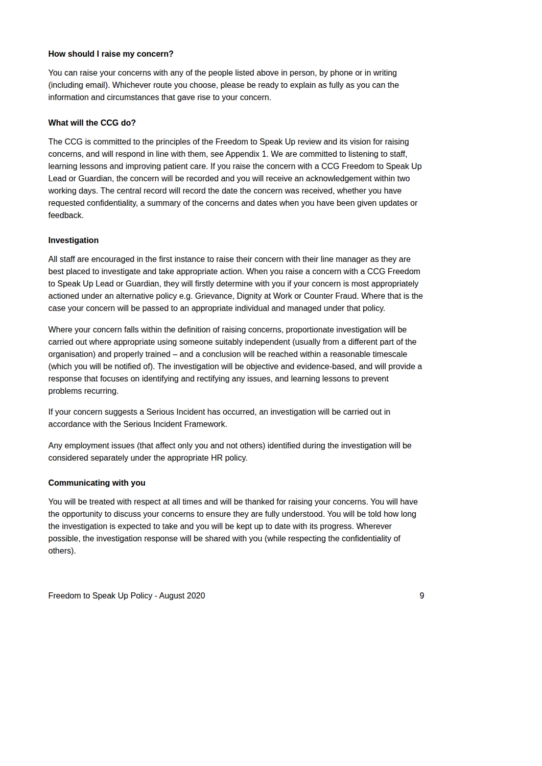How should I raise my concern?
You can raise your concerns with any of the people listed above in person, by phone or in writing (including email). Whichever route you choose, please be ready to explain as fully as you can the information and circumstances that gave rise to your concern.
What will the CCG do?
The CCG is committed to the principles of the Freedom to Speak Up review and its vision for raising concerns, and will respond in line with them, see Appendix 1. We are committed to listening to staff, learning lessons and improving patient care. If you raise the concern with a CCG Freedom to Speak Up Lead or Guardian, the concern will be recorded and you will receive an acknowledgement within two working days. The central record will record the date the concern was received, whether you have requested confidentiality, a summary of the concerns and dates when you have been given updates or feedback.
Investigation
All staff are encouraged in the first instance to raise their concern with their line manager as they are best placed to investigate and take appropriate action. When you raise a concern with a CCG Freedom to Speak Up Lead or Guardian, they will firstly determine with you if your concern is most appropriately actioned under an alternative policy e.g. Grievance, Dignity at Work or Counter Fraud. Where that is the case your concern will be passed to an appropriate individual and managed under that policy.
Where your concern falls within the definition of raising concerns, proportionate investigation will be carried out where appropriate using someone suitably independent (usually from a different part of the organisation) and properly trained – and a conclusion will be reached within a reasonable timescale (which you will be notified of). The investigation will be objective and evidence-based, and will provide a response that focuses on identifying and rectifying any issues, and learning lessons to prevent problems recurring.
If your concern suggests a Serious Incident has occurred, an investigation will be carried out in accordance with the Serious Incident Framework.
Any employment issues (that affect only you and not others) identified during the investigation will be considered separately under the appropriate HR policy.
Communicating with you
You will be treated with respect at all times and will be thanked for raising your concerns. You will have the opportunity to discuss your concerns to ensure they are fully understood. You will be told how long the investigation is expected to take and you will be kept up to date with its progress. Wherever possible, the investigation response will be shared with you (while respecting the confidentiality of others).
Freedom to Speak Up Policy - August 2020 9